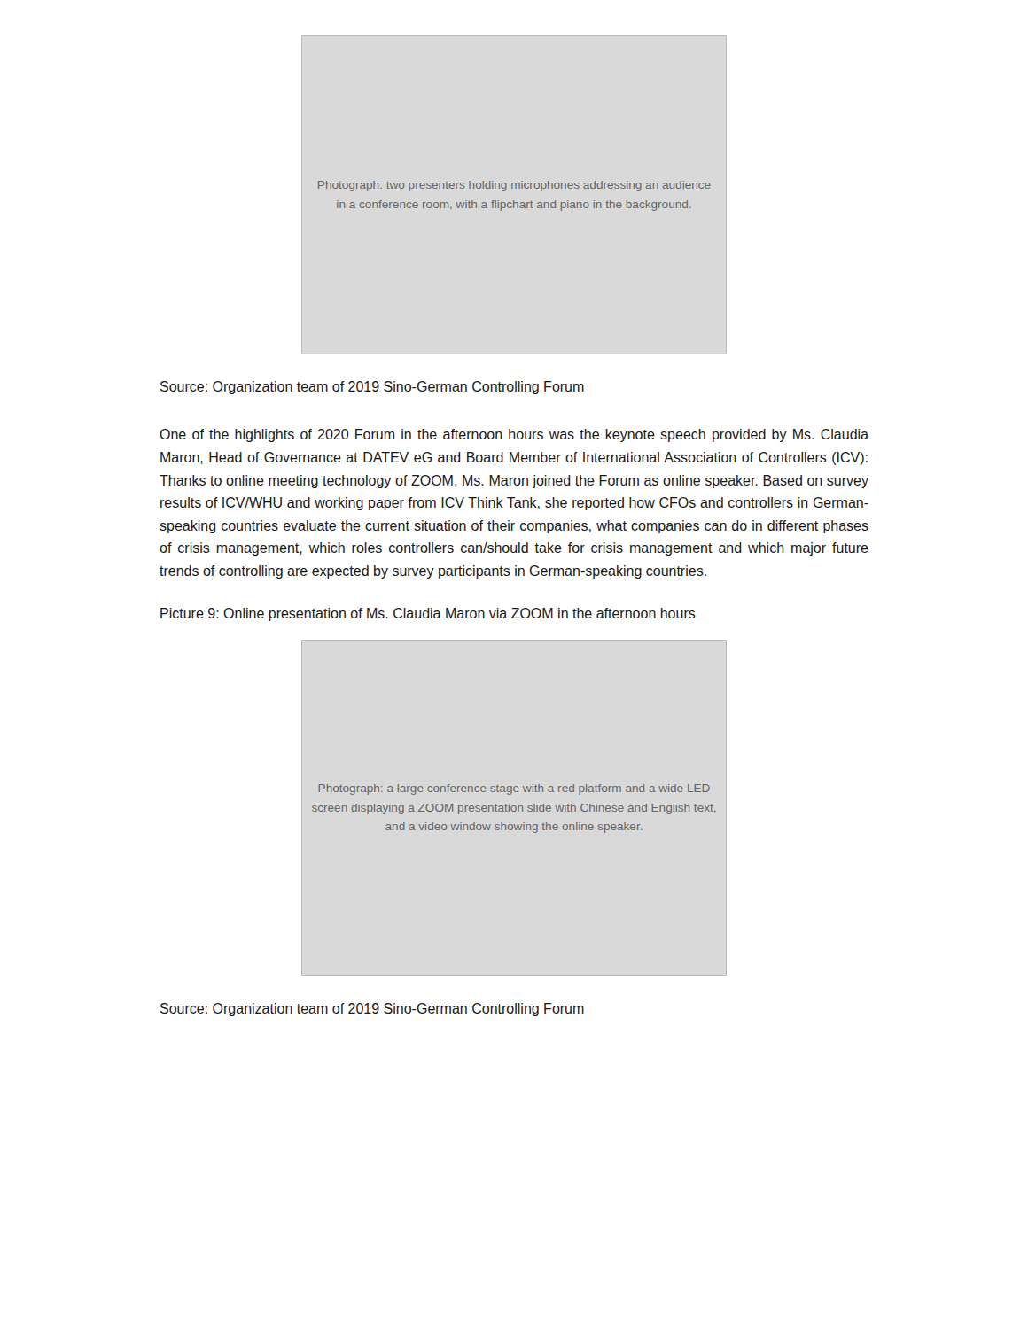Photograph: two presenters holding microphones addressing an audience in a conference room, with a flipchart and piano in the background.
Source: Organization team of 2019 Sino-German Controlling Forum
One of the highlights of 2020 Forum in the afternoon hours was the keynote speech provided by Ms. Claudia Maron, Head of Governance at DATEV eG and Board Member of International Association of Controllers (ICV): Thanks to online meeting technology of ZOOM, Ms. Maron joined the Forum as online speaker. Based on survey results of ICV/WHU and working paper from ICV Think Tank, she reported how CFOs and controllers in German-speaking countries evaluate the current situation of their companies, what companies can do in different phases of crisis management, which roles controllers can/should take for crisis management and which major future trends of controlling are expected by survey participants in German-speaking countries.
Picture 9: Online presentation of Ms. Claudia Maron via ZOOM in the afternoon hours
Photograph: a large conference stage with a red platform and a wide LED screen displaying a ZOOM presentation slide with Chinese and English text, and a video window showing the online speaker.
Source: Organization team of 2019 Sino-German Controlling Forum